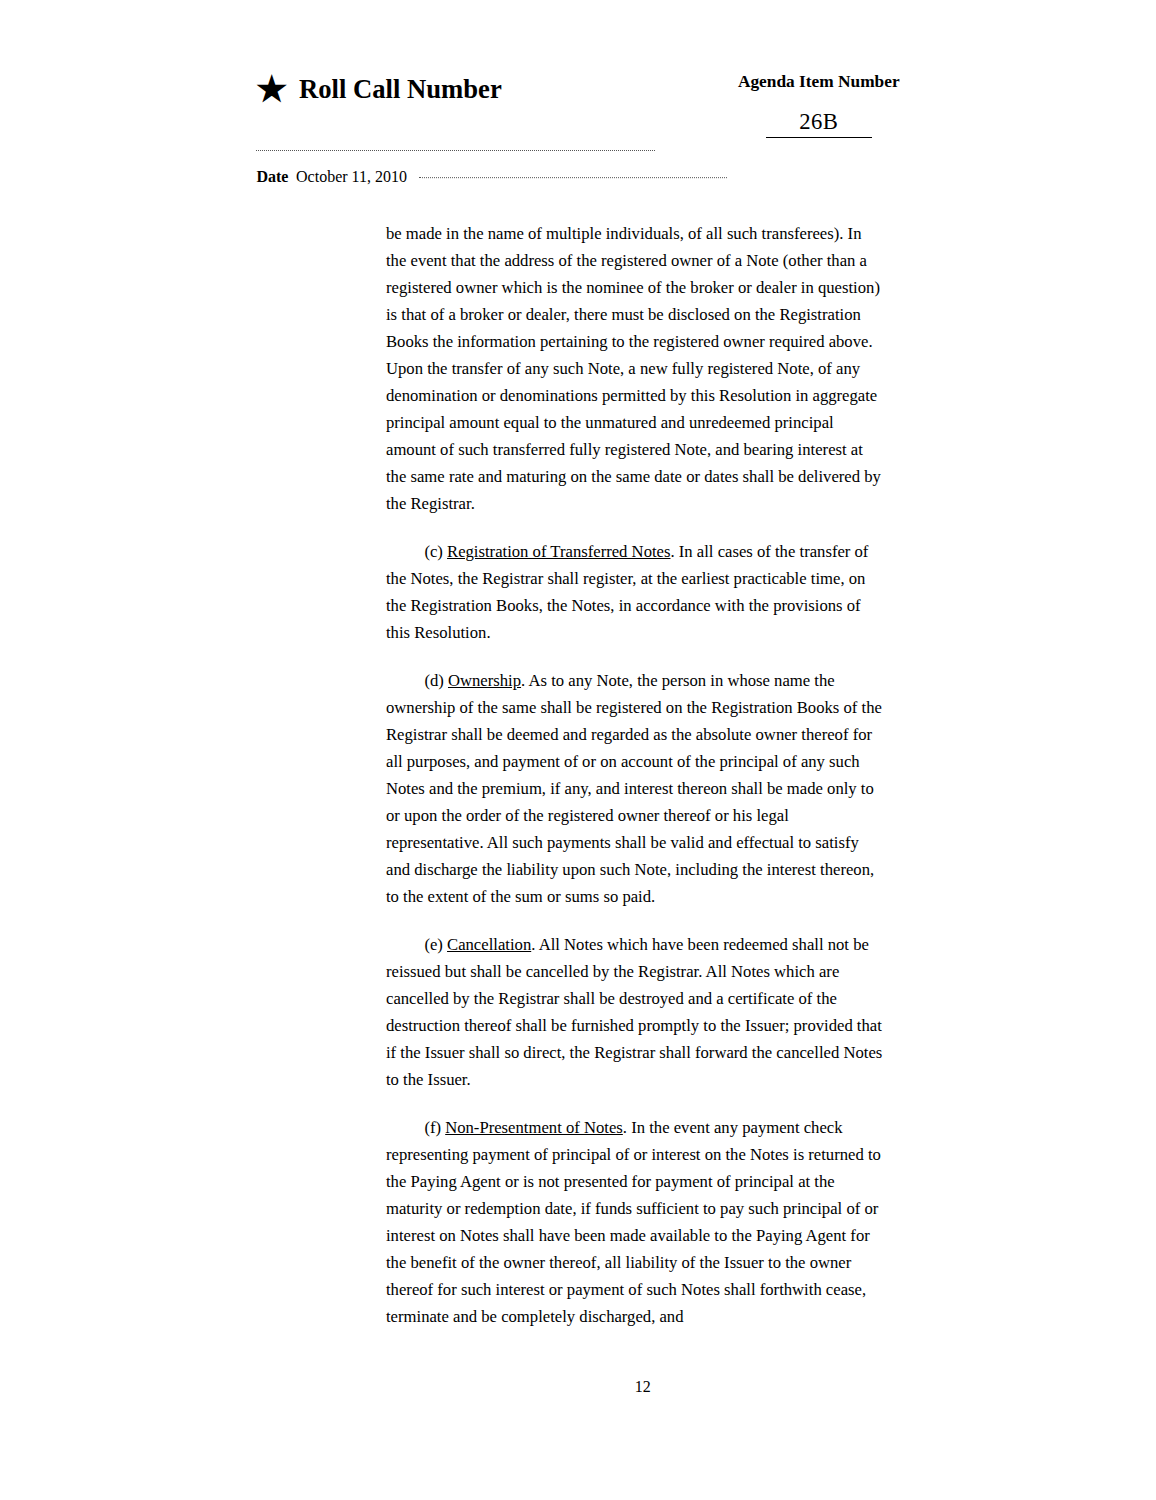★ Roll Call Number
Agenda Item Number 26B
Date October 11, 2010
be made in the name of multiple individuals, of all such transferees). In the event that the address of the registered owner of a Note (other than a registered owner which is the nominee of the broker or dealer in question) is that of a broker or dealer, there must be disclosed on the Registration Books the information pertaining to the registered owner required above. Upon the transfer of any such Note, a new fully registered Note, of any denomination or denominations permitted by this Resolution in aggregate principal amount equal to the unmatured and unredeemed principal amount of such transferred fully registered Note, and bearing interest at the same rate and maturing on the same date or dates shall be delivered by the Registrar.
(c) Registration of Transferred Notes. In all cases of the transfer of the Notes, the Registrar shall register, at the earliest practicable time, on the Registration Books, the Notes, in accordance with the provisions of this Resolution.
(d) Ownership. As to any Note, the person in whose name the ownership of the same shall be registered on the Registration Books of the Registrar shall be deemed and regarded as the absolute owner thereof for all purposes, and payment of or on account of the principal of any such Notes and the premium, if any, and interest thereon shall be made only to or upon the order of the registered owner thereof or his legal representative. All such payments shall be valid and effectual to satisfy and discharge the liability upon such Note, including the interest thereon, to the extent of the sum or sums so paid.
(e) Cancellation. All Notes which have been redeemed shall not be reissued but shall be cancelled by the Registrar. All Notes which are cancelled by the Registrar shall be destroyed and a certificate of the destruction thereof shall be furnished promptly to the Issuer; provided that if the Issuer shall so direct, the Registrar shall forward the cancelled Notes to the Issuer.
(f) Non-Presentment of Notes. In the event any payment check representing payment of principal of or interest on the Notes is returned to the Paying Agent or is not presented for payment of principal at the maturity or redemption date, if funds sufficient to pay such principal of or interest on Notes shall have been made available to the Paying Agent for the benefit of the owner thereof, all liability of the Issuer to the owner thereof for such interest or payment of such Notes shall forthwith cease, terminate and be completely discharged, and
12